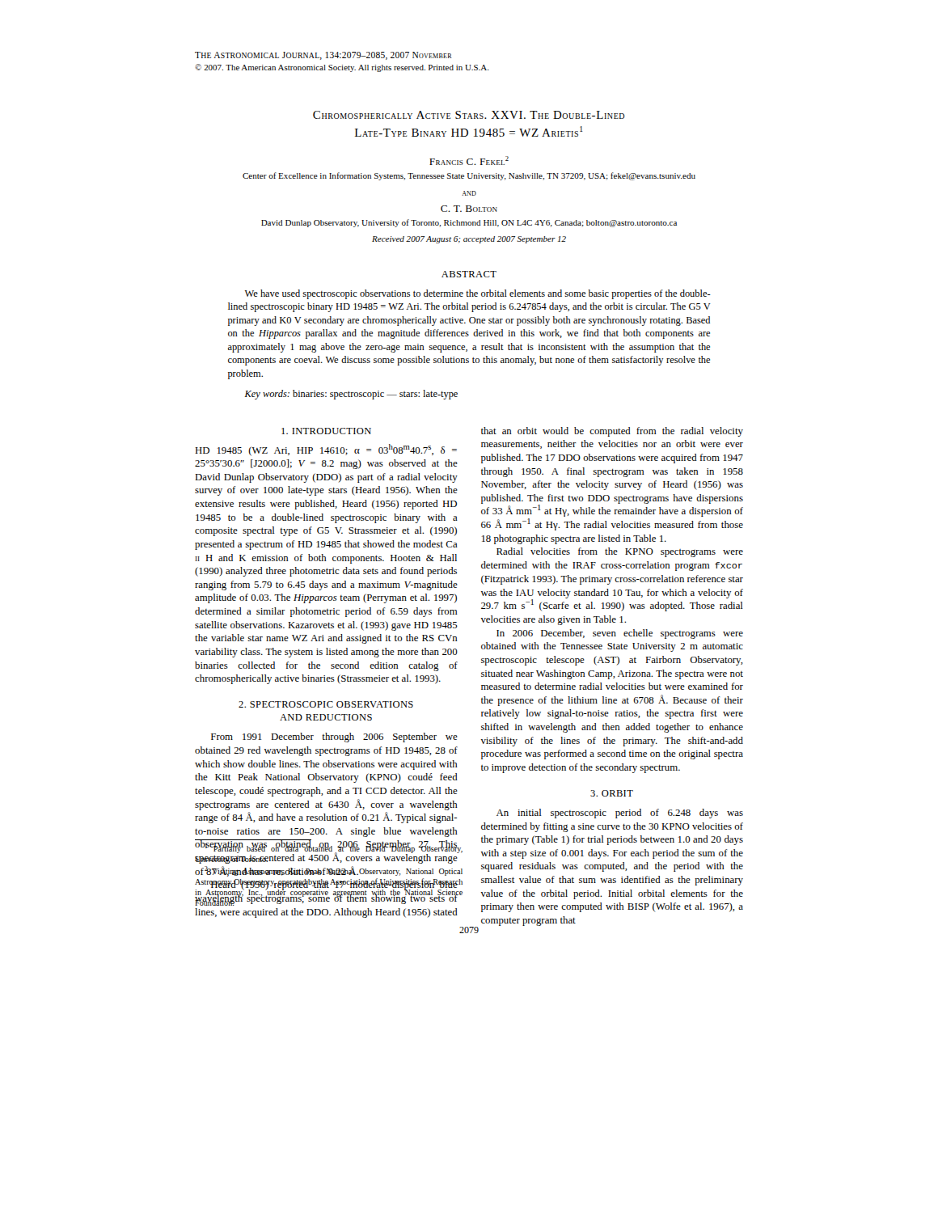THE ASTRONOMICAL JOURNAL, 134:2079–2085, 2007 November
© 2007. The American Astronomical Society. All rights reserved. Printed in U.S.A.
Chromospherically Active Stars. XXVI. The Double-Lined
Late-Type Binary HD 19485 = WZ Arietis1
Francis C. Fekel2
Center of Excellence in Information Systems, Tennessee State University, Nashville, TN 37209, USA; fekel@evans.tsuniv.edu
and
C. T. Bolton
David Dunlap Observatory, University of Toronto, Richmond Hill, ON L4C 4Y6, Canada; bolton@astro.utoronto.ca
Received 2007 August 6; accepted 2007 September 12
ABSTRACT
We have used spectroscopic observations to determine the orbital elements and some basic properties of the double-lined spectroscopic binary HD 19485 = WZ Ari. The orbital period is 6.247854 days, and the orbit is circular. The G5 V primary and K0 V secondary are chromospherically active. One star or possibly both are synchronously rotating. Based on the Hipparcos parallax and the magnitude differences derived in this work, we find that both components are approximately 1 mag above the zero-age main sequence, a result that is inconsistent with the assumption that the components are coeval. We discuss some possible solutions to this anomaly, but none of them satisfactorily resolve the problem.
Key words: binaries: spectroscopic — stars: late-type
1. INTRODUCTION
HD 19485 (WZ Ari, HIP 14610; α = 03h08m40.7s, δ = 25°35′30.6″ [J2000.0]; V = 8.2 mag) was observed at the David Dunlap Observatory (DDO) as part of a radial velocity survey of over 1000 late-type stars (Heard 1956). When the extensive results were published, Heard (1956) reported HD 19485 to be a double-lined spectroscopic binary with a composite spectral type of G5 V. Strassmeier et al. (1990) presented a spectrum of HD 19485 that showed the modest Ca ii H and K emission of both components. Hooten & Hall (1990) analyzed three photometric data sets and found periods ranging from 5.79 to 6.45 days and a maximum V-magnitude amplitude of 0.03. The Hipparcos team (Perryman et al. 1997) determined a similar photometric period of 6.59 days from satellite observations. Kazarovets et al. (1993) gave HD 19485 the variable star name WZ Ari and assigned it to the RS CVn variability class. The system is listed among the more than 200 binaries collected for the second edition catalog of chromospherically active binaries (Strassmeier et al. 1993).
2. SPECTROSCOPIC OBSERVATIONS
AND REDUCTIONS
From 1991 December through 2006 September we obtained 29 red wavelength spectrograms of HD 19485, 28 of which show double lines. The observations were acquired with the Kitt Peak National Observatory (KPNO) coudé feed telescope, coudé spectrograph, and a TI CCD detector. All the spectrograms are centered at 6430 Å, cover a wavelength range of 84 Å, and have a resolution of 0.21 Å. Typical signal-to-noise ratios are 150–200. A single blue wavelength observation was obtained on 2006 September 27. This spectrogram is centered at 4500 Å, covers a wavelength range of 87 Å, and has a resolution of 0.22 Å.
Heard (1956) reported that 17 moderate-dispersion blue wavelength spectrograms, some of them showing two sets of lines, were acquired at the DDO. Although Heard (1956) stated that an orbit would be computed from the radial velocity measurements, neither the velocities nor an orbit were ever published. The 17 DDO observations were acquired from 1947 through 1950. A final spectrogram was taken in 1958 November, after the velocity survey of Heard (1956) was published. The first two DDO spectrograms have dispersions of 33 Å mm−1 at Hγ, while the remainder have a dispersion of 66 Å mm−1 at Hγ. The radial velocities measured from those 18 photographic spectra are listed in Table 1.
Radial velocities from the KPNO spectrograms were determined with the IRAF cross-correlation program fxcor (Fitzpatrick 1993). The primary cross-correlation reference star was the IAU velocity standard 10 Tau, for which a velocity of 29.7 km s−1 (Scarfe et al. 1990) was adopted. Those radial velocities are also given in Table 1.
In 2006 December, seven echelle spectrograms were obtained with the Tennessee State University 2 m automatic spectroscopic telescope (AST) at Fairborn Observatory, situated near Washington Camp, Arizona. The spectra were not measured to determine radial velocities but were examined for the presence of the lithium line at 6708 Å. Because of their relatively low signal-to-noise ratios, the spectra first were shifted in wavelength and then added together to enhance visibility of the lines of the primary. The shift-and-add procedure was performed a second time on the original spectra to improve detection of the secondary spectrum.
3. ORBIT
An initial spectroscopic period of 6.248 days was determined by fitting a sine curve to the 30 KPNO velocities of the primary (Table 1) for trial periods between 1.0 and 20 days with a step size of 0.001 days. For each period the sum of the squared residuals was computed, and the period with the smallest value of that sum was identified as the preliminary value of the orbital period. Initial orbital elements for the primary then were computed with BISP (Wolfe et al. 1967), a computer program that
1 Partially based on data obtained at the David Dunlap Observatory, University of Toronto.
2 Visiting Astronomer, Kitt Peak National Observatory, National Optical Astronomy Observatory, operated by the Association of Universities for Research in Astronomy, Inc., under cooperative agreement with the National Science Foundation.
2079